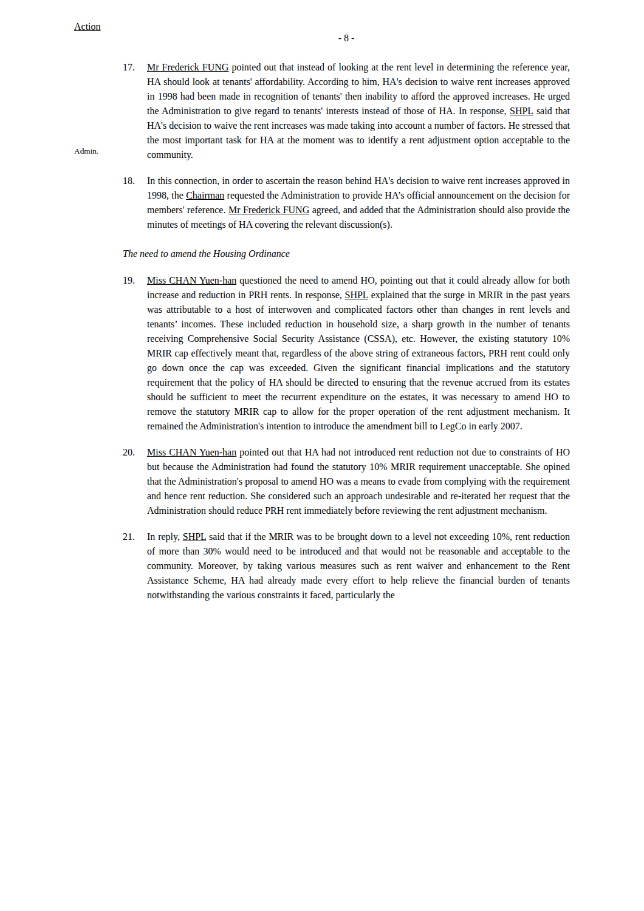Action
- 8 -
17.
Mr Frederick FUNG pointed out that instead of looking at the rent level in determining the reference year, HA should look at tenants' affordability. According to him, HA's decision to waive rent increases approved in 1998 had been made in recognition of tenants' then inability to afford the approved increases. He urged the Administration to give regard to tenants' interests instead of those of HA. In response, SHPL said that HA's decision to waive the rent increases was made taking into account a number of factors. He stressed that the most important task for HA at the moment was to identify a rent adjustment option acceptable to the community.
18.
In this connection, in order to ascertain the reason behind HA's decision to waive rent increases approved in 1998, the Chairman requested the Administration to provide HA’s official announcement on the decision for members' reference. Mr Frederick FUNG agreed, and added that the Administration should also provide the minutes of meetings of HA covering the relevant discussion(s).
The need to amend the Housing Ordinance
19.
Miss CHAN Yuen-han questioned the need to amend HO, pointing out that it could already allow for both increase and reduction in PRH rents. In response, SHPL explained that the surge in MRIR in the past years was attributable to a host of interwoven and complicated factors other than changes in rent levels and tenants’ incomes. These included reduction in household size, a sharp growth in the number of tenants receiving Comprehensive Social Security Assistance (CSSA), etc. However, the existing statutory 10% MRIR cap effectively meant that, regardless of the above string of extraneous factors, PRH rent could only go down once the cap was exceeded. Given the significant financial implications and the statutory requirement that the policy of HA should be directed to ensuring that the revenue accrued from its estates should be sufficient to meet the recurrent expenditure on the estates, it was necessary to amend HO to remove the statutory MRIR cap to allow for the proper operation of the rent adjustment mechanism. It remained the Administration's intention to introduce the amendment bill to LegCo in early 2007.
20.
Miss CHAN Yuen-han pointed out that HA had not introduced rent reduction not due to constraints of HO but because the Administration had found the statutory 10% MRIR requirement unacceptable. She opined that the Administration's proposal to amend HO was a means to evade from complying with the requirement and hence rent reduction. She considered such an approach undesirable and re-iterated her request that the Administration should reduce PRH rent immediately before reviewing the rent adjustment mechanism.
21.
In reply, SHPL said that if the MRIR was to be brought down to a level not exceeding 10%, rent reduction of more than 30% would need to be introduced and that would not be reasonable and acceptable to the community. Moreover, by taking various measures such as rent waiver and enhancement to the Rent Assistance Scheme, HA had already made every effort to help relieve the financial burden of tenants notwithstanding the various constraints it faced, particularly the
Admin.